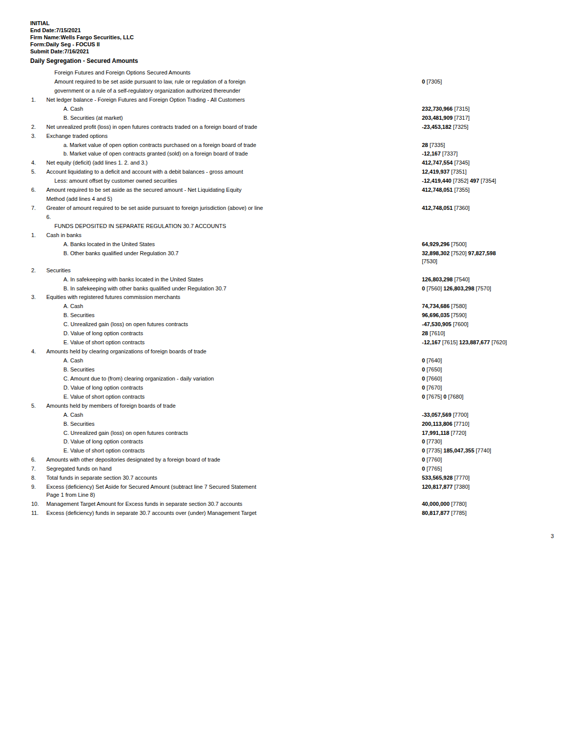INITIAL
End Date:7/15/2021
Firm Name:Wells Fargo Securities, LLC
Form:Daily Seg - FOCUS II
Submit Date:7/16/2021
Daily Segregation - Secured Amounts
| | Foreign Futures and Foreign Options Secured Amounts | |
| | Amount required to be set aside pursuant to law, rule or regulation of a foreign | 0 [7305] |
| | government or a rule of a self-regulatory organization authorized thereunder | |
| 1. | Net ledger balance - Foreign Futures and Foreign Option Trading - All Customers | |
| | A. Cash | 232,730,966 [7315] |
| | B. Securities (at market) | 203,481,909 [7317] |
| 2. | Net unrealized profit (loss) in open futures contracts traded on a foreign board of trade | -23,453,182 [7325] |
| 3. | Exchange traded options | |
| | a. Market value of open option contracts purchased on a foreign board of trade | 28 [7335] |
| | b. Market value of open contracts granted (sold) on a foreign board of trade | -12,167 [7337] |
| 4. | Net equity (deficit) (add lines 1. 2. and 3.) | 412,747,554 [7345] |
| 5. | Account liquidating to a deficit and account with a debit balances - gross amount | 12,419,937 [7351] |
| | Less: amount offset by customer owned securities | -12,419,440 [7352] 497 [7354] |
| 6. | Amount required to be set aside as the secured amount - Net Liquidating Equity | 412,748,051 [7355] |
| | Method (add lines 4 and 5) | |
| 7. | Greater of amount required to be set aside pursuant to foreign jurisdiction (above) or line | 412,748,051 [7360] |
| | 6. | |
| | FUNDS DEPOSITED IN SEPARATE REGULATION 30.7 ACCOUNTS | |
| 1. | Cash in banks | |
| | A. Banks located in the United States | 64,929,296 [7500] |
| | B. Other banks qualified under Regulation 30.7 | 32,898,302 [7520] 97,827,598 [7530] |
| 2. | Securities | |
| | A. In safekeeping with banks located in the United States | 126,803,298 [7540] |
| | B. In safekeeping with other banks qualified under Regulation 30.7 | 0 [7560] 126,803,298 [7570] |
| 3. | Equities with registered futures commission merchants | |
| | A. Cash | 74,734,686 [7580] |
| | B. Securities | 96,696,035 [7590] |
| | C. Unrealized gain (loss) on open futures contracts | -47,530,905 [7600] |
| | D. Value of long option contracts | 28 [7610] |
| | E. Value of short option contracts | -12,167 [7615] 123,887,677 [7620] |
| 4. | Amounts held by clearing organizations of foreign boards of trade | |
| | A. Cash | 0 [7640] |
| | B. Securities | 0 [7650] |
| | C. Amount due to (from) clearing organization - daily variation | 0 [7660] |
| | D. Value of long option contracts | 0 [7670] |
| | E. Value of short option contracts | 0 [7675] 0 [7680] |
| 5. | Amounts held by members of foreign boards of trade | |
| | A. Cash | -33,057,569 [7700] |
| | B. Securities | 200,113,806 [7710] |
| | C. Unrealized gain (loss) on open futures contracts | 17,991,118 [7720] |
| | D. Value of long option contracts | 0 [7730] |
| | E. Value of short option contracts | 0 [7735] 185,047,355 [7740] |
| 6. | Amounts with other depositories designated by a foreign board of trade | 0 [7760] |
| 7. | Segregated funds on hand | 0 [7765] |
| 8. | Total funds in separate section 30.7 accounts | 533,565,928 [7770] |
| 9. | Excess (deficiency) Set Aside for Secured Amount (subtract line 7 Secured Statement Page 1 from Line 8) | 120,817,877 [7380] |
| 10. | Management Target Amount for Excess funds in separate section 30.7 accounts | 40,000,000 [7780] |
| 11. | Excess (deficiency) funds in separate 30.7 accounts over (under) Management Target | 80,817,877 [7785] |
3